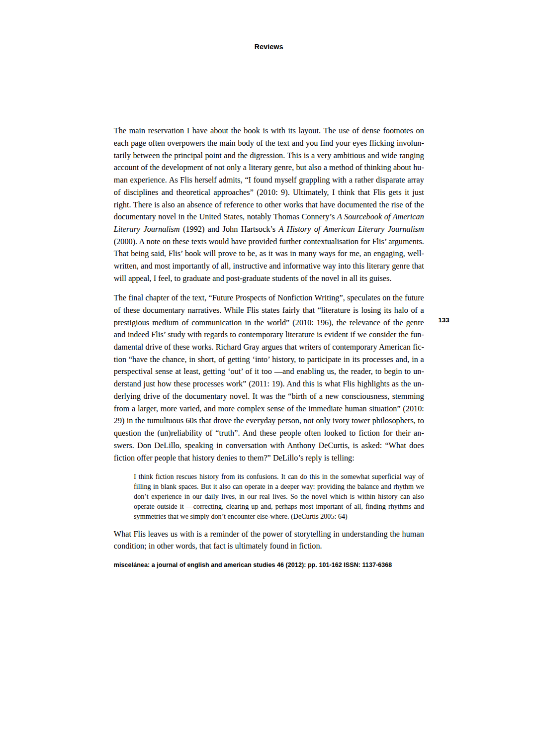Reviews
133
The main reservation I have about the book is with its layout. The use of dense footnotes on each page often overpowers the main body of the text and you find your eyes flicking involuntarily between the principal point and the digression. This is a very ambitious and wide ranging account of the development of not only a literary genre, but also a method of thinking about human experience. As Flis herself admits, “I found myself grappling with a rather disparate array of disciplines and theoretical approaches” (2010: 9). Ultimately, I think that Flis gets it just right. There is also an absence of reference to other works that have documented the rise of the documentary novel in the United States, notably Thomas Connery’s A Sourcebook of American Literary Journalism (1992) and John Hartsock’s A History of American Literary Journalism (2000). A note on these texts would have provided further contextualisation for Flis’ arguments. That being said, Flis’ book will prove to be, as it was in many ways for me, an engaging, well-written, and most importantly of all, instructive and informative way into this literary genre that will appeal, I feel, to graduate and post-graduate students of the novel in all its guises.
The final chapter of the text, “Future Prospects of Nonfiction Writing”, speculates on the future of these documentary narratives. While Flis states fairly that “literature is losing its halo of a prestigious medium of communication in the world” (2010: 196), the relevance of the genre and indeed Flis’ study with regards to contemporary literature is evident if we consider the fundamental drive of these works. Richard Gray argues that writers of contemporary American fiction “have the chance, in short, of getting ‘into’ history, to participate in its processes and, in a perspectival sense at least, getting ‘out’ of it too —and enabling us, the reader, to begin to understand just how these processes work” (2011: 19). And this is what Flis highlights as the underlying drive of the documentary novel. It was the “birth of a new consciousness, stemming from a larger, more varied, and more complex sense of the immediate human situation” (2010: 29) in the tumultuous 60s that drove the everyday person, not only ivory tower philosophers, to question the (un)reliability of “truth”. And these people often looked to fiction for their answers. Don DeLillo, speaking in conversation with Anthony DeCurtis, is asked: “What does fiction offer people that history denies to them?” DeLillo’s reply is telling:
I think fiction rescues history from its confusions. It can do this in the somewhat superficial way of filling in blank spaces. But it also can operate in a deeper way: providing the balance and rhythm we don’t experience in our daily lives, in our real lives. So the novel which is within history can also operate outside it —correcting, clearing up and, perhaps most important of all, finding rhythms and symmetries that we simply don’t encounter else-where. (DeCurtis 2005: 64)
What Flis leaves us with is a reminder of the power of storytelling in understanding the human condition; in other words, that fact is ultimately found in fiction.
miscelánea: a journal of english and american studies 46 (2012): pp. 101-162 ISSN: 1137-6368